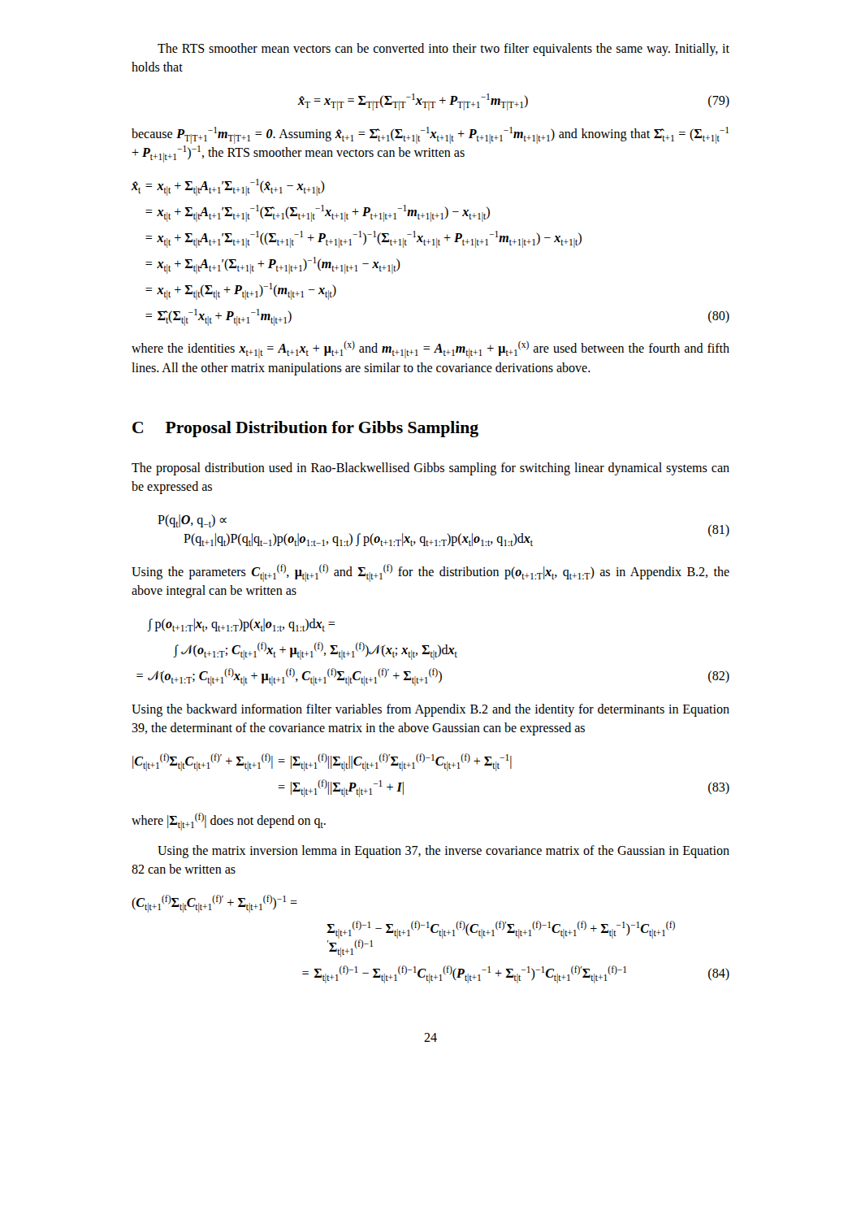The RTS smoother mean vectors can be converted into their two filter equivalents the same way. Initially, it holds that
x̂T = xT|T = ΣT|T(ΣT|T−1xT|T + PT|T+1−1mT|T+1)
(79)
because PT|T+1−1mT|T+1 = 0. Assuming x̂t+1 = Σ̂t+1(Σt+1|t−1xt+1|t + Pt+1|t+1−1mt+1|t+1) and knowing that Σ̂t+1 = (Σt+1|t−1 + Pt+1|t+1−1)−1, the RTS smoother mean vectors can be written as
x̂t
=
xt|t + Σt|tAt+1′Σt+1|t−1(x̂t+1 − xt+1|t)
=
xt|t + Σt|tAt+1′Σt+1|t−1(Σ̂t+1(Σt+1|t−1xt+1|t + Pt+1|t+1−1mt+1|t+1) − xt+1|t)
=
xt|t + Σt|tAt+1′Σt+1|t−1((Σt+1|t−1 + Pt+1|t+1−1)−1(Σt+1|t−1xt+1|t + Pt+1|t+1−1mt+1|t+1) − xt+1|t)
=
xt|t + Σt|tAt+1′(Σt+1|t + Pt+1|t+1)−1(mt+1|t+1 − xt+1|t)
=
xt|t + Σt|t(Σt|t + Pt|t+1)−1(mt|t+1 − xt|t)
=
Σ̂t(Σt|t−1xt|t + Pt|t+1−1mt|t+1)
(80)
where the identities xt+1|t = At+1xt + μt+1(x) and mt+1|t+1 = At+1mt|t+1 + μt+1(x) are used between the fourth and fifth lines. All the other matrix manipulations are similar to the covariance derivations above.
CProposal Distribution for Gibbs Sampling
The proposal distribution used in Rao-Blackwellised Gibbs sampling for switching linear dynamical systems can be expressed as
P(qt|O, q−t) ∝
P(qt+1|qt)P(qt|qt−1)p(ot|o1:t−1, q1:t) ∫ p(ot+1:T|xt, qt+1:T)p(xt|o1:t, q1:t)dxt
(81)
Using the parameters Ct|t+1(f), μt|t+1(f) and Σt|t+1(f) for the distribution p(ot+1:T|xt, qt+1:T) as in Appendix B.2, the above integral can be written as
∫ p(ot+1:T|xt, qt+1:T)p(xt|o1:t, q1:t)dxt =
∫ 𝒩(ot+1:T; Ct|t+1(f)xt + μt|t+1(f), Σt|t+1(f))𝒩(xt; xt|t, Σt|t)dxt
=
𝒩(ot+1:T; Ct|t+1(f)xt|t + μt|t+1(f), Ct|t+1(f)Σt|tCt|t+1(f)′ + Σt|t+1(f))
(82)
Using the backward information filter variables from Appendix B.2 and the identity for determinants in Equation 39, the determinant of the covariance matrix in the above Gaussian can be expressed as
|Ct|t+1(f)Σt|tCt|t+1(f)′ + Σt|t+1(f)|
=
|Σt|t+1(f)||Σt|t||Ct|t+1(f)′Σt|t+1(f)−1Ct|t+1(f) + Σt|t−1|
=
|Σt|t+1(f)||Σt|tPt|t+1−1 + I|
(83)
where |Σt|t+1(f)| does not depend on qt.
Using the matrix inversion lemma in Equation 37, the inverse covariance matrix of the Gaussian in Equation 82 can be written as
(Ct|t+1(f)Σt|tCt|t+1(f)′ + Σt|t+1(f))−1 =
Σt|t+1(f)−1 − Σt|t+1(f)−1Ct|t+1(f)(Ct|t+1(f)′Σt|t+1(f)−1Ct|t+1(f) + Σt|t−1)−1Ct|t+1(f)′Σt|t+1(f)−1
=
Σt|t+1(f)−1 − Σt|t+1(f)−1Ct|t+1(f)(Pt|t+1−1 + Σt|t−1)−1Ct|t+1(f)′Σt|t+1(f)−1
(84)
24